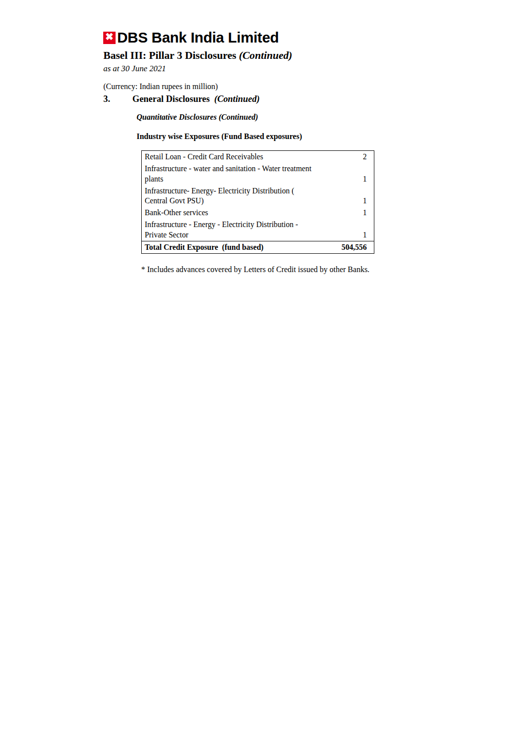DBS Bank India Limited
Basel III: Pillar 3 Disclosures (Continued)
as at 30 June 2021
(Currency: Indian rupees in million)
3.
General Disclosures (Continued)
Quantitative Disclosures (Continued)
Industry wise Exposures (Fund Based exposures)
| Retail Loan - Credit Card Receivables | 2 |
| Infrastructure - water and sanitation - Water treatment plants | 1 |
| Infrastructure- Energy- Electricity Distribution ( Central Govt PSU) | 1 |
| Bank-Other services | 1 |
| Infrastructure - Energy - Electricity Distribution - Private Sector | 1 |
| Total Credit Exposure (fund based) | 504,556 |
* Includes advances covered by Letters of Credit issued by other Banks.